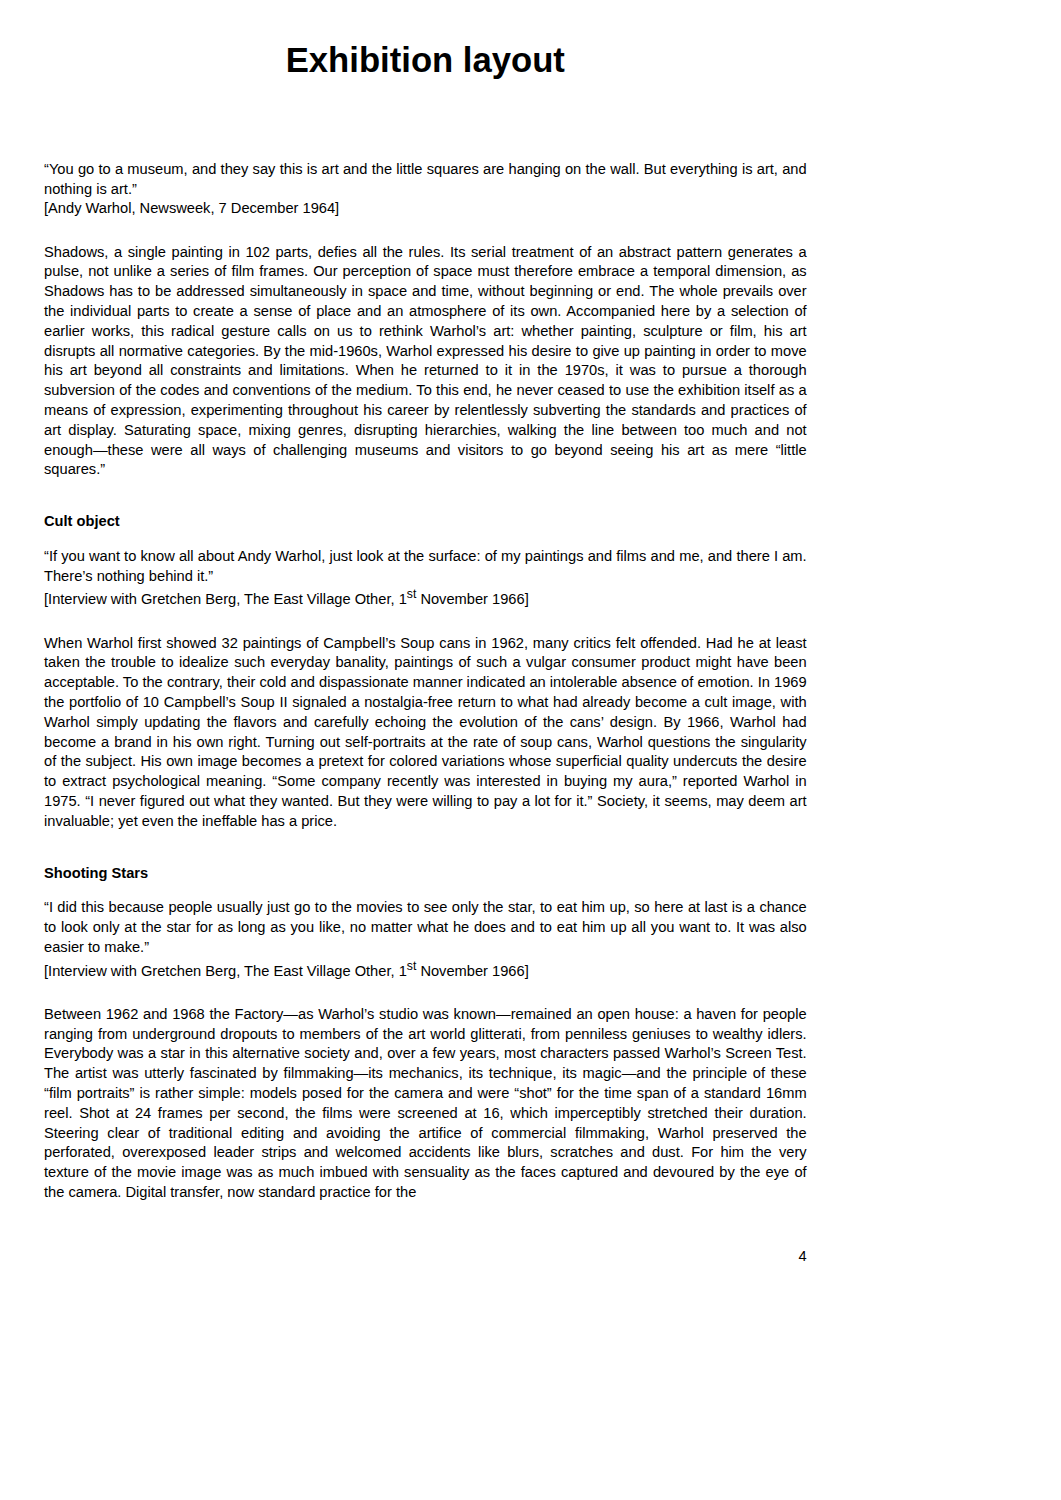Exhibition layout
“You go to a museum, and they say this is art and the little squares are hanging on the wall. But everything is art, and nothing is art.”
[Andy Warhol, Newsweek, 7 December 1964]
Shadows, a single painting in 102 parts, defies all the rules. Its serial treatment of an abstract pattern generates a pulse, not unlike a series of film frames. Our perception of space must therefore embrace a temporal dimension, as Shadows has to be addressed simultaneously in space and time, without beginning or end. The whole prevails over the individual parts to create a sense of place and an atmosphere of its own. Accompanied here by a selection of earlier works, this radical gesture calls on us to rethink Warhol’s art: whether painting, sculpture or film, his art disrupts all normative categories. By the mid-1960s, Warhol expressed his desire to give up painting in order to move his art beyond all constraints and limitations. When he returned to it in the 1970s, it was to pursue a thorough subversion of the codes and conventions of the medium. To this end, he never ceased to use the exhibition itself as a means of expression, experimenting throughout his career by relentlessly subverting the standards and practices of art display. Saturating space, mixing genres, disrupting hierarchies, walking the line between too much and not enough—these were all ways of challenging museums and visitors to go beyond seeing his art as mere “little squares.”
Cult object
“If you want to know all about Andy Warhol, just look at the surface: of my paintings and films and me, and there I am. There’s nothing behind it.”
[Interview with Gretchen Berg, The East Village Other, 1st November 1966]
When Warhol first showed 32 paintings of Campbell’s Soup cans in 1962, many critics felt offended. Had he at least taken the trouble to idealize such everyday banality, paintings of such a vulgar consumer product might have been acceptable. To the contrary, their cold and dispassionate manner indicated an intolerable absence of emotion. In 1969 the portfolio of 10 Campbell’s Soup II signaled a nostalgia-free return to what had already become a cult image, with Warhol simply updating the flavors and carefully echoing the evolution of the cans’ design. By 1966, Warhol had become a brand in his own right. Turning out self-portraits at the rate of soup cans, Warhol questions the singularity of the subject. His own image becomes a pretext for colored variations whose superficial quality undercuts the desire to extract psychological meaning. “Some company recently was interested in buying my aura,” reported Warhol in 1975. “I never figured out what they wanted. But they were willing to pay a lot for it.” Society, it seems, may deem art invaluable; yet even the ineffable has a price.
Shooting Stars
“I did this because people usually just go to the movies to see only the star, to eat him up, so here at last is a chance to look only at the star for as long as you like, no matter what he does and to eat him up all you want to. It was also easier to make.”
[Interview with Gretchen Berg, The East Village Other, 1st November 1966]
Between 1962 and 1968 the Factory—as Warhol’s studio was known—remained an open house: a haven for people ranging from underground dropouts to members of the art world glitterati, from penniless geniuses to wealthy idlers. Everybody was a star in this alternative society and, over a few years, most characters passed Warhol’s Screen Test. The artist was utterly fascinated by filmmaking—its mechanics, its technique, its magic—and the principle of these “film portraits” is rather simple: models posed for the camera and were “shot” for the time span of a standard 16mm reel. Shot at 24 frames per second, the films were screened at 16, which imperceptibly stretched their duration. Steering clear of traditional editing and avoiding the artifice of commercial filmmaking, Warhol preserved the perforated, overexposed leader strips and welcomed accidents like blurs, scratches and dust. For him the very texture of the movie image was as much imbued with sensuality as the faces captured and devoured by the eye of the camera. Digital transfer, now standard practice for the
4